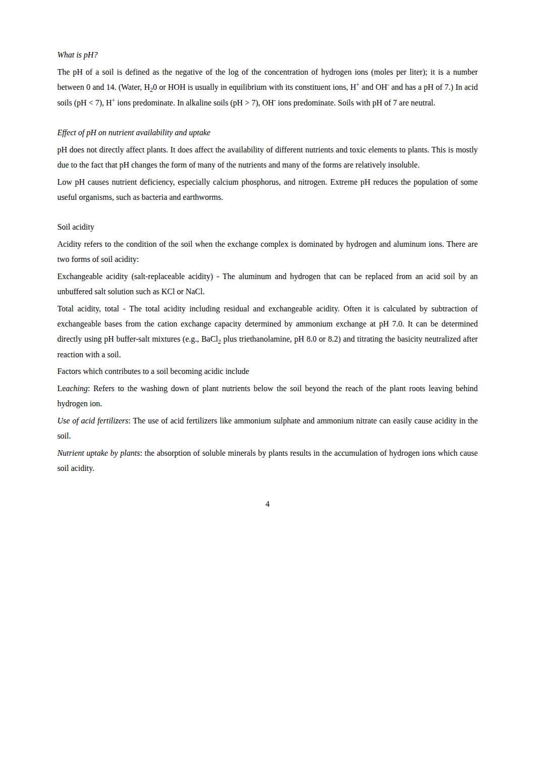What is pH?
The pH of a soil is defined as the negative of the log of the concentration of hydrogen ions (moles per liter); it is a number between 0 and 14. (Water, H20 or HOH is usually in equilibrium with its constituent ions, H+ and OH- and has a pH of 7.) In acid soils (pH < 7), H+ ions predominate. In alkaline soils (pH > 7), OH- ions predominate. Soils with pH of 7 are neutral.
Effect of pH on nutrient availability and uptake
pH does not directly affect plants. It does affect the availability of different nutrients and toxic elements to plants. This is mostly due to the fact that pH changes the form of many of the nutrients and many of the forms are relatively insoluble.
Low pH causes nutrient deficiency, especially calcium phosphorus, and nitrogen. Extreme pH reduces the population of some useful organisms, such as bacteria and earthworms.
Soil acidity
Acidity refers to the condition of the soil when the exchange complex is dominated by hydrogen and aluminum ions. There are two forms of soil acidity:
Exchangeable acidity (salt-replaceable acidity) - The aluminum and hydrogen that can be replaced from an acid soil by an unbuffered salt solution such as KCl or NaCl.
Total acidity, total - The total acidity including residual and exchangeable acidity. Often it is calculated by subtraction of exchangeable bases from the cation exchange capacity determined by ammonium exchange at pH 7.0. It can be determined directly using pH buffer-salt mixtures (e.g., BaCl2 plus triethanolamine, pH 8.0 or 8.2) and titrating the basicity neutralized after reaction with a soil.
Factors which contributes to a soil becoming acidic include
Leaching: Refers to the washing down of plant nutrients below the soil beyond the reach of the plant roots leaving behind hydrogen ion.
Use of acid fertilizers: The use of acid fertilizers like ammonium sulphate and ammonium nitrate can easily cause acidity in the soil.
Nutrient uptake by plants: the absorption of soluble minerals by plants results in the accumulation of hydrogen ions which cause soil acidity.
4